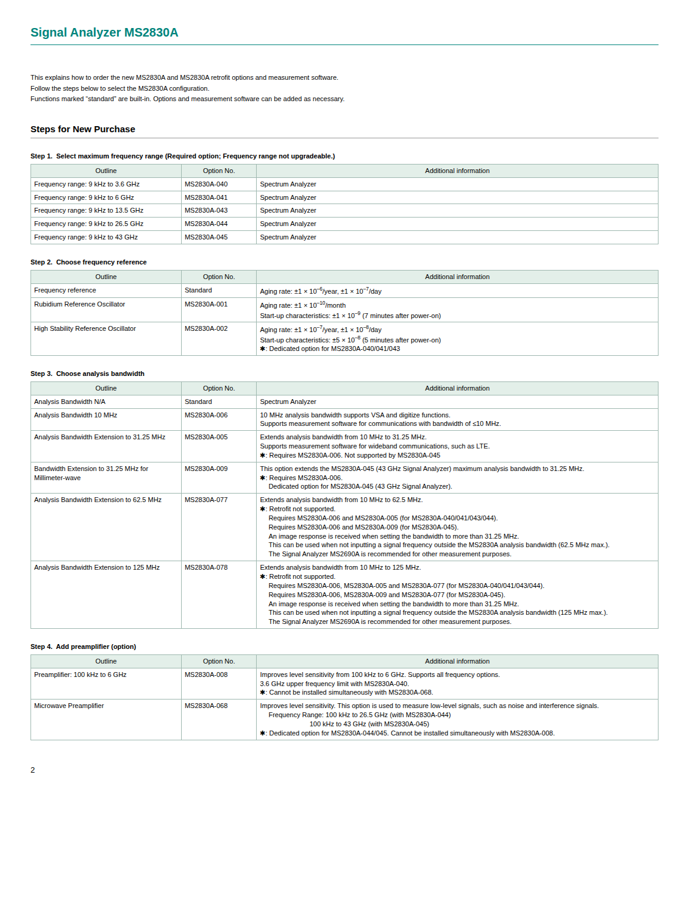Signal Analyzer MS2830A
This explains how to order the new MS2830A and MS2830A retrofit options and measurement software.
Follow the steps below to select the MS2830A configuration.
Functions marked “standard” are built-in. Options and measurement software can be added as necessary.
Steps for New Purchase
Step 1. Select maximum frequency range (Required option; Frequency range not upgradeable.)
| Outline | Option No. | Additional information |
| --- | --- | --- |
| Frequency range: 9 kHz to 3.6 GHz | MS2830A-040 | Spectrum Analyzer |
| Frequency range: 9 kHz to 6 GHz | MS2830A-041 | Spectrum Analyzer |
| Frequency range: 9 kHz to 13.5 GHz | MS2830A-043 | Spectrum Analyzer |
| Frequency range: 9 kHz to 26.5 GHz | MS2830A-044 | Spectrum Analyzer |
| Frequency range: 9 kHz to 43 GHz | MS2830A-045 | Spectrum Analyzer |
Step 2. Choose frequency reference
| Outline | Option No. | Additional information |
| --- | --- | --- |
| Frequency reference | Standard | Aging rate: ±1 × 10 –6 /year, ±1 × 10 –7 /day |
| Rubidium Reference Oscillator | MS2830A-001 | Aging rate: ±1 × 10 –10 /month Start-up characteristics: ±1 × 10 –9 (7 minutes after power-on) |
| High Stability Reference Oscillator | MS2830A-002 | Aging rate: ±1 × 10 –7 /year, ±1 × 10 –8 /day Start-up characteristics: ±5 × 10 –8 (5 minutes after power-on) ✱: Dedicated option for MS2830A-040/041/043 |
Step 3. Choose analysis bandwidth
| Outline | Option No. | Additional information |
| --- | --- | --- |
| Analysis Bandwidth N/A | Standard | Spectrum Analyzer |
| Analysis Bandwidth 10 MHz | MS2830A-006 | 10 MHz analysis bandwidth supports VSA and digitize functions. Supports measurement software for communications with bandwidth of ≤10 MHz. |
| Analysis Bandwidth Extension to 31.25 MHz | MS2830A-005 | Extends analysis bandwidth from 10 MHz to 31.25 MHz. Supports measurement software for wideband communications, such as LTE. ✱: Requires MS2830A-006. Not supported by MS2830A-045 |
| Bandwidth Extension to 31.25 MHz for Millimeter-wave | MS2830A-009 | This option extends the MS2830A-045 (43 GHz Signal Analyzer) maximum analysis bandwidth to 31.25 MHz. ✱: Requires MS2830A-006. Dedicated option for MS2830A-045 (43 GHz Signal Analyzer). |
| Analysis Bandwidth Extension to 62.5 MHz | MS2830A-077 | Extends analysis bandwidth from 10 MHz to 62.5 MHz. ✱: Retrofit not supported. Requires MS2830A-006 and MS2830A-005 (for MS2830A-040/041/043/044). Requires MS2830A-006 and MS2830A-009 (for MS2830A-045). An image response is received when setting the bandwidth to more than 31.25 MHz. This can be used when not inputting a signal frequency outside the MS2830A analysis bandwidth (62.5 MHz max.). The Signal Analyzer MS2690A is recommended for other measurement purposes. |
| Analysis Bandwidth Extension to 125 MHz | MS2830A-078 | Extends analysis bandwidth from 10 MHz to 125 MHz. ✱: Retrofit not supported. Requires MS2830A-006, MS2830A-005 and MS2830A-077 (for MS2830A-040/041/043/044). Requires MS2830A-006, MS2830A-009 and MS2830A-077 (for MS2830A-045). An image response is received when setting the bandwidth to more than 31.25 MHz. This can be used when not inputting a signal frequency outside the MS2830A analysis bandwidth (125 MHz max.). The Signal Analyzer MS2690A is recommended for other measurement purposes. |
Step 4. Add preamplifier (option)
| Outline | Option No. | Additional information |
| --- | --- | --- |
| Preamplifier: 100 kHz to 6 GHz | MS2830A-008 | Improves level sensitivity from 100 kHz to 6 GHz. Supports all frequency options. 3.6 GHz upper frequency limit with MS2830A-040. ✱: Cannot be installed simultaneously with MS2830A-068. |
| Microwave Preamplifier | MS2830A-068 | Improves level sensitivity. This option is used to measure low-level signals, such as noise and interference signals. Frequency Range: 100 kHz to 26.5 GHz (with MS2830A-044) 100 kHz to 43 GHz (with MS2830A-045) ✱: Dedicated option for MS2830A-044/045. Cannot be installed simultaneously with MS2830A-008. |
2